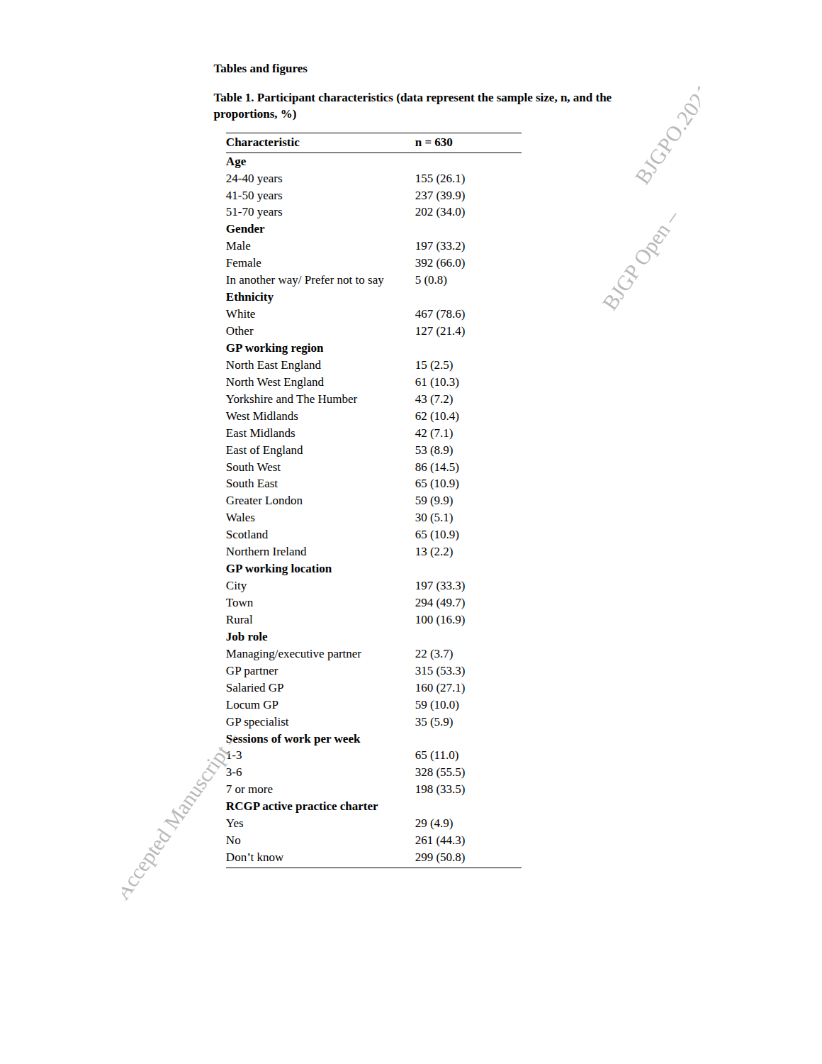BJGPO.2021.0203
BJGP Open –
Accepted Manuscript –
Tables and figures
Table 1. Participant characteristics (data represent the sample size, n, and the proportions, %)
| Characteristic | n = 630 |
| Age | |
| 24-40 years | 155 (26.1) |
| 41-50 years | 237 (39.9) |
| 51-70 years | 202 (34.0) |
| Gender | |
| Male | 197 (33.2) |
| Female | 392 (66.0) |
| In another way/ Prefer not to say | 5 (0.8) |
| Ethnicity | |
| White | 467 (78.6) |
| Other | 127 (21.4) |
| GP working region | |
| North East England | 15 (2.5) |
| North West England | 61 (10.3) |
| Yorkshire and The Humber | 43 (7.2) |
| West Midlands | 62 (10.4) |
| East Midlands | 42 (7.1) |
| East of England | 53 (8.9) |
| South West | 86 (14.5) |
| South East | 65 (10.9) |
| Greater London | 59 (9.9) |
| Wales | 30 (5.1) |
| Scotland | 65 (10.9) |
| Northern Ireland | 13 (2.2) |
| GP working location | |
| City | 197 (33.3) |
| Town | 294 (49.7) |
| Rural | 100 (16.9) |
| Job role | |
| Managing/executive partner | 22 (3.7) |
| GP partner | 315 (53.3) |
| Salaried GP | 160 (27.1) |
| Locum GP | 59 (10.0) |
| GP specialist | 35 (5.9) |
| Sessions of work per week | |
| 1-3 | 65 (11.0) |
| 3-6 | 328 (55.5) |
| 7 or more | 198 (33.5) |
| RCGP active practice charter | |
| Yes | 29 (4.9) |
| No | 261 (44.3) |
| Don’t know | 299 (50.8) |